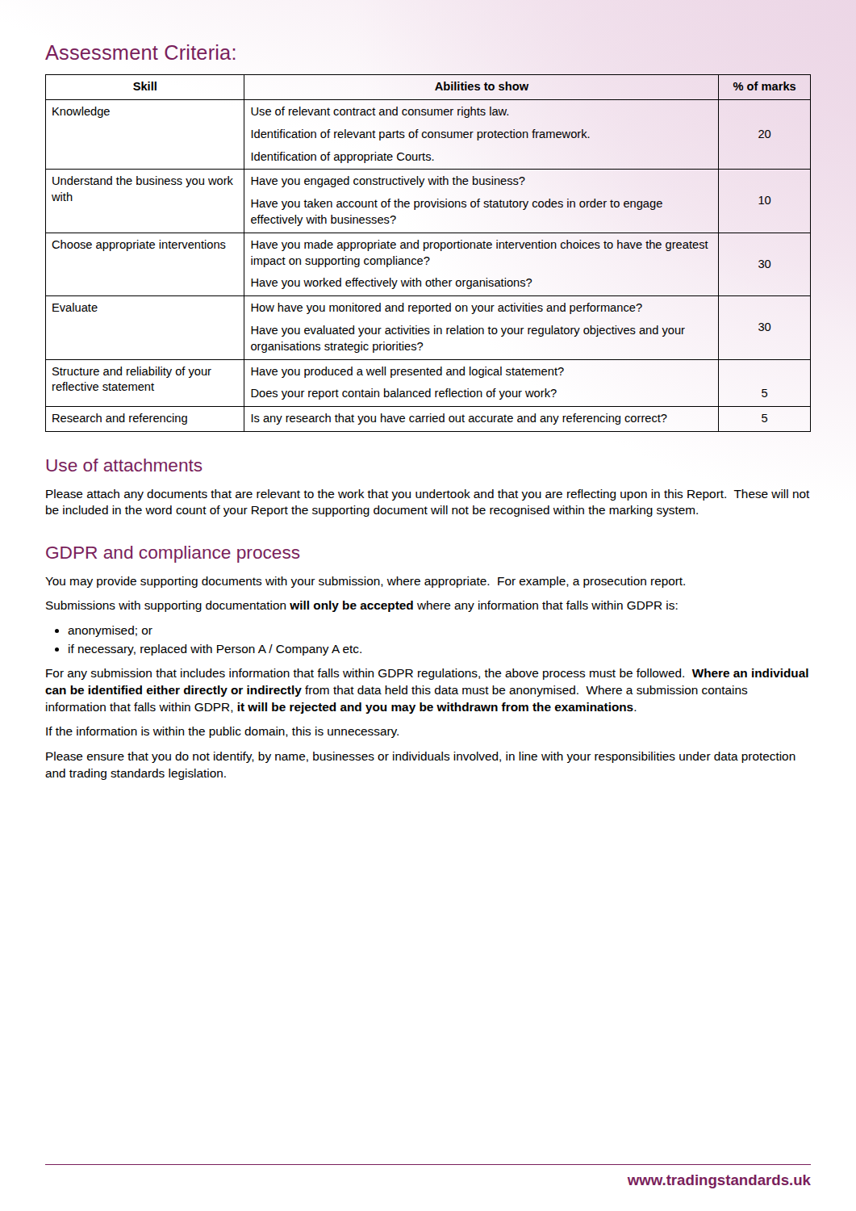Assessment Criteria:
| Skill | Abilities to show | % of marks |
| --- | --- | --- |
| Knowledge | Use of relevant contract and consumer rights law. Identification of relevant parts of consumer protection framework. Identification of appropriate Courts. | 20 |
| Understand the business you work with | Have you engaged constructively with the business? Have you taken account of the provisions of statutory codes in order to engage effectively with businesses? | 10 |
| Choose appropriate interventions | Have you made appropriate and proportionate intervention choices to have the greatest impact on supporting compliance? Have you worked effectively with other organisations? | 30 |
| Evaluate | How have you monitored and reported on your activities and performance? Have you evaluated your activities in relation to your regulatory objectives and your organisations strategic priorities? | 30 |
| Structure and reliability of your reflective statement | Have you produced a well presented and logical statement? Does your report contain balanced reflection of your work? | 5 |
| Research and referencing | Is any research that you have carried out accurate and any referencing correct? | 5 |
Use of attachments
Please attach any documents that are relevant to the work that you undertook and that you are reflecting upon in this Report. These will not be included in the word count of your Report the supporting document will not be recognised within the marking system.
GDPR and compliance process
You may provide supporting documents with your submission, where appropriate. For example, a prosecution report.
Submissions with supporting documentation will only be accepted where any information that falls within GDPR is:
anonymised; or
if necessary, replaced with Person A / Company A etc.
For any submission that includes information that falls within GDPR regulations, the above process must be followed. Where an individual can be identified either directly or indirectly from that data held this data must be anonymised. Where a submission contains information that falls within GDPR, it will be rejected and you may be withdrawn from the examinations.
If the information is within the public domain, this is unnecessary.
Please ensure that you do not identify, by name, businesses or individuals involved, in line with your responsibilities under data protection and trading standards legislation.
www.tradingstandards.uk